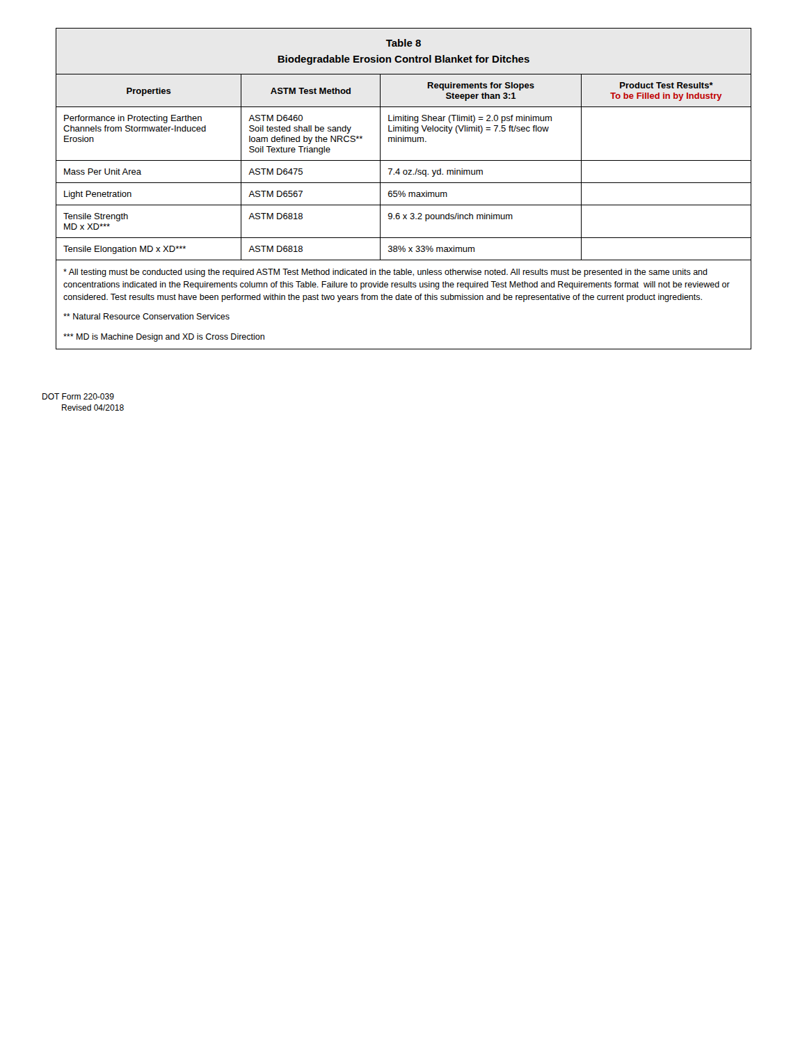| Table 8 Biodegradable Erosion Control Blanket for Ditches |
| Properties | ASTM Test Method | Requirements for Slopes Steeper than 3:1 | Product Test Results* To be Filled in by Industry |
| Performance in Protecting Earthen Channels from Stormwater-Induced Erosion | ASTM D6460 Soil tested shall be sandy loam defined by the NRCS** Soil Texture Triangle | Limiting Shear (Tlimit) = 2.0 psf minimum Limiting Velocity (Vlimit) = 7.5 ft/sec flow minimum. | |
| Mass Per Unit Area | ASTM D6475 | 7.4 oz./sq. yd. minimum | |
| Light Penetration | ASTM D6567 | 65% maximum | |
| Tensile Strength MD x XD*** | ASTM D6818 | 9.6 x 3.2 pounds/inch minimum | |
| Tensile Elongation MD x XD*** | ASTM D6818 | 38% x 33% maximum | |
| * All testing must be conducted using the required ASTM Test Method indicated in the table, unless otherwise noted. All results must be presented in the same units and concentrations indicated in the Requirements column of this Table. Failure to provide results using the required Test Method and Requirements format will not be reviewed or considered. Test results must have been performed within the past two years from the date of this submission and be representative of the current product ingredients. ** Natural Resource Conservation Services *** MD is Machine Design and XD is Cross Direction |
DOT Form 220-039
Revised 04/2018